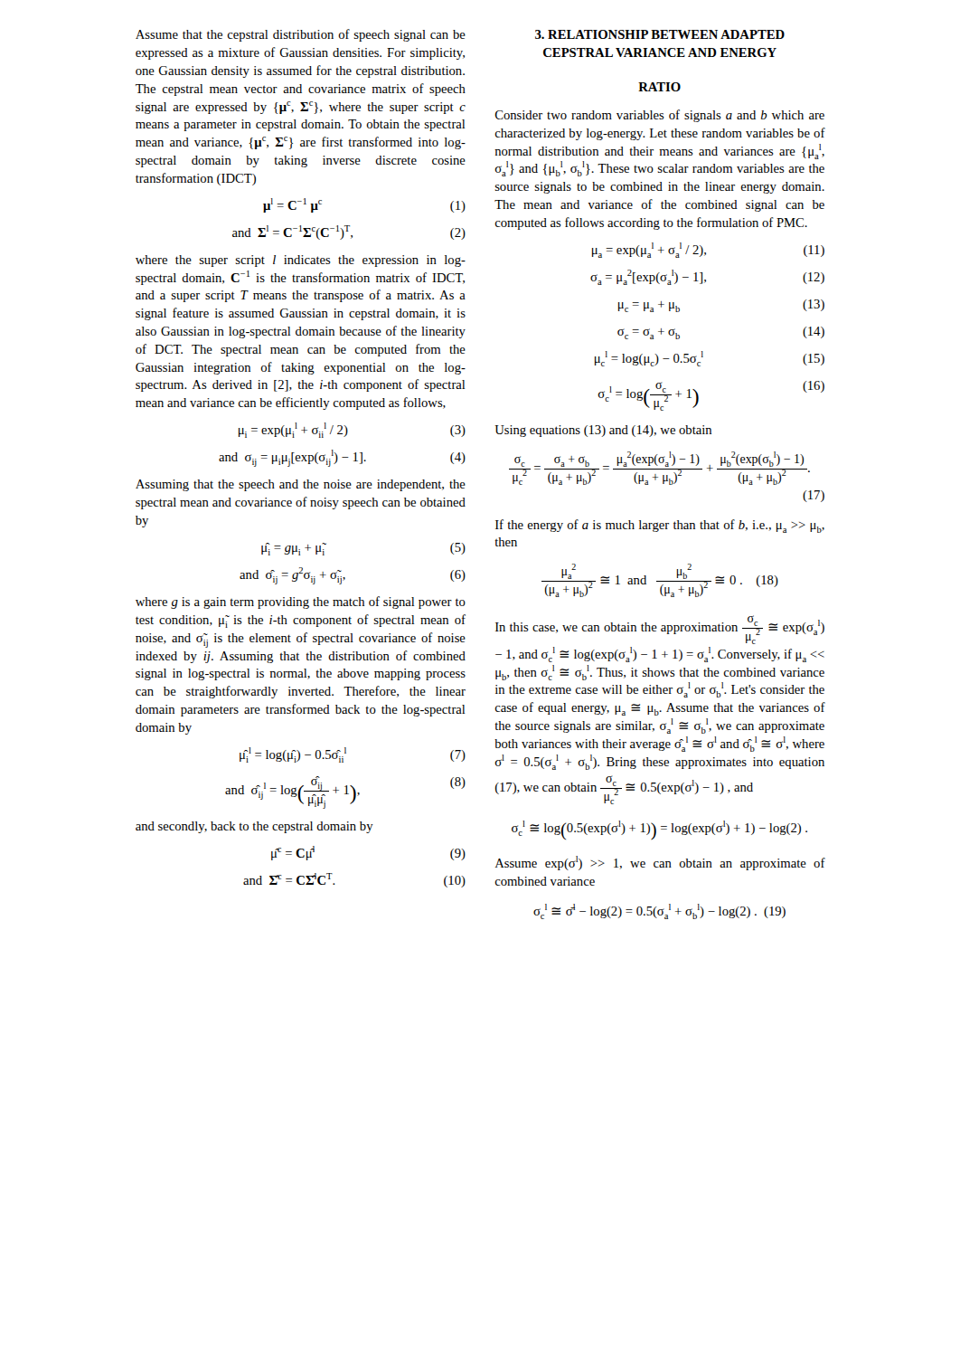Assume that the cepstral distribution of speech signal can be expressed as a mixture of Gaussian densities. For simplicity, one Gaussian density is assumed for the cepstral distribution. The cepstral mean vector and covariance matrix of speech signal are expressed by {μc, Σc}, where the super script c means a parameter in cepstral domain. To obtain the spectral mean and variance, {μc, Σc} are first transformed into log-spectral domain by taking inverse discrete cosine transformation (IDCT)
(1) μl = C−1 μc
(2) and Σl = C−1Σc(C−1)T,
where the super script l indicates the expression in log-spectral domain, C−1 is the transformation matrix of IDCT, and a super script T means the transpose of a matrix. As a signal feature is assumed Gaussian in cepstral domain, it is also Gaussian in log-spectral domain because of the linearity of DCT. The spectral mean can be computed from the Gaussian integration of taking exponential on the log-spectrum. As derived in [2], the i-th component of spectral mean and variance can be efficiently computed as follows,
(3) μi = exp(μil + σiil / 2)
(4) and σij = μiμj[exp(σijl) − 1].
Assuming that the speech and the noise are independent, the spectral mean and covariance of noisy speech can be obtained by
(5) μ̂i = gμi + μ̃i
(6) and σ̂ij = g2σij + σ̃ij,
where g is a gain term providing the match of signal power to test condition, μ̃i is the i-th component of spectral mean of noise, and σ̃ij is the element of spectral covariance of noise indexed by ij. Assuming that the distribution of combined signal in log-spectral is normal, the above mapping process can be straightforwardly inverted. Therefore, the linear domain parameters are transformed back to the log-spectral domain by
(7) μ̂il = log(μ̂i) − 0.5σ̂iil
(8) and σ̂ijl = log(σ̂ij μ̂iμ̂j + 1),
and secondly, back to the cepstral domain by
(9) μ̂c = Cμ̂l
(10) and Σ̂c = CΣ̂lCT.
3. RELATIONSHIP BETWEEN ADAPTED
CEPSTRAL VARIANCE AND ENERGY
RATIO
Consider two random variables of signals a and b which are characterized by log-energy. Let these random variables be of normal distribution and their means and variances are {μal, σal} and {μbl, σbl}. These two scalar random variables are the source signals to be combined in the linear energy domain. The mean and variance of the combined signal can be computed as follows according to the formulation of PMC.
(11) μa = exp(μal + σal / 2),
(12) σa = μa2[exp(σal) − 1],
(13) μc = μa + μb
(14) σc = σa + σb
(15) μcl = log(μc) − 0.5σcl
(16) σcl = log(σc μc2 + 1)
Using equations (13) and (14), we obtain
σc μc2 = σa + σb(μa + μb)2 = μa2(exp(σal) − 1)(μa + μb)2 + μb2(exp(σbl) − 1)(μa + μb)2.
(17)
If the energy of a is much larger than that of b, i.e., μa >> μb, then
μa2(μa + μb)2 ≅ 1 and μb2(μa + μb)2 ≅ 0 . (18)
In this case, we can obtain the approximation σc μc2 ≅ exp(σal) − 1, and σcl ≅ log(exp(σal) − 1 + 1) = σal. Conversely, if μa << μb, then σcl ≅ σbl. Thus, it shows that the combined variance in the extreme case will be either σal or σbl. Let's consider the case of equal energy, μa ≅ μb. Assume that the variances of the source signals are similar, σal ≅ σbl, we can approximate both variances with their average σ̂al ≅ σl and σ̂bl ≅ σl, where σl = 0.5(σal + σbl). Bring these approximates into equation (17), we can obtain σc μc2 ≅ 0.5(exp(σl) − 1) , and
σcl ≅ log(0.5(exp(σl) + 1)) = log(exp(σl) + 1) − log(2) .
Assume exp(σl) >> 1, we can obtain an approximate of combined variance
σcl ≅ σ̄l − log(2) = 0.5(σal + σbl) − log(2) . (19)